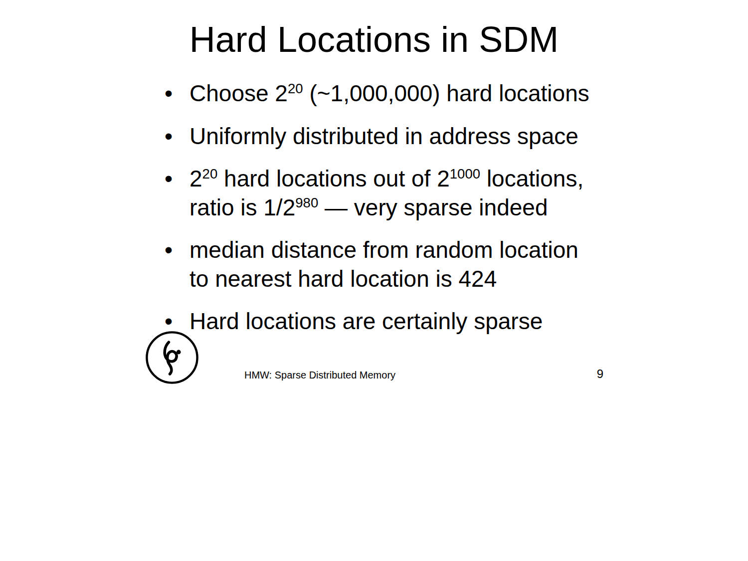Hard Locations in SDM
Choose 220 (~1,000,000) hard locations
Uniformly distributed in address space
220 hard locations out of 21000 locations, ratio is 1/2980 — very sparse indeed
median distance from random location to nearest hard location is 424
Hard locations are certainly sparse
HMW: Sparse Distributed Memory
9